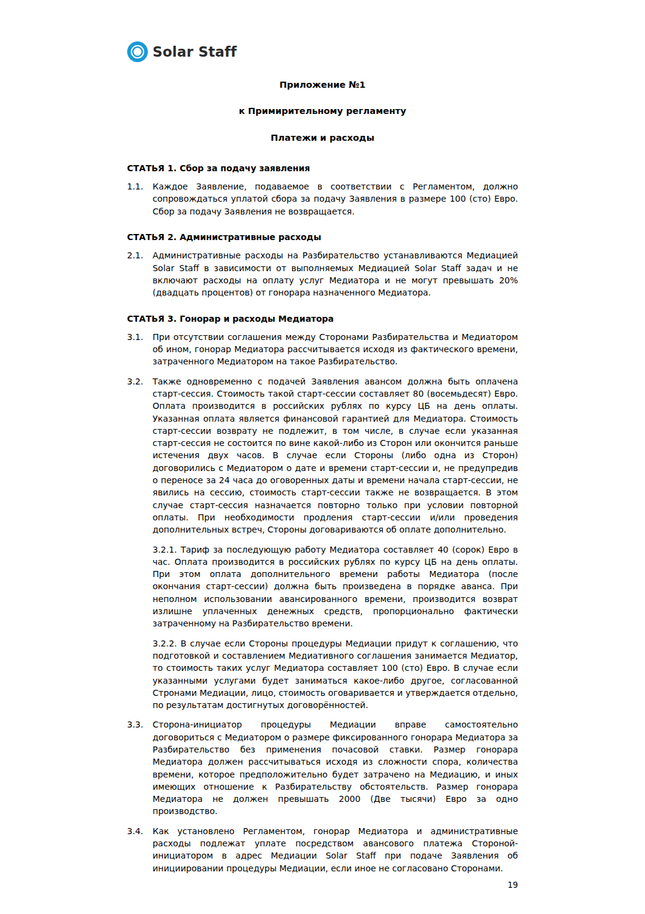Solar Staff
Приложение №1
к Примирительному регламенту
Платежи и расходы
СТАТЬЯ 1. Сбор за подачу заявления
1.1. Каждое Заявление, подаваемое в соответствии с Регламентом, должно сопровождаться уплатой сбора за подачу Заявления в размере 100 (сто) Евро. Сбор за подачу Заявления не возвращается.
СТАТЬЯ 2. Административные расходы
2.1. Административные расходы на Разбирательство устанавливаются Медиацией Solar Staff в зависимости от выполняемых Медиацией Solar Staff задач и не включают расходы на оплату услуг Медиатора и не могут превышать 20% (двадцать процентов) от гонорара назначенного Медиатора.
СТАТЬЯ 3. Гонорар и расходы Медиатора
3.1. При отсутствии соглашения между Сторонами Разбирательства и Медиатором об ином, гонорар Медиатора рассчитывается исходя из фактического времени, затраченного Медиатором на такое Разбирательство.
3.2. Также одновременно с подачей Заявления авансом должна быть оплачена старт-сессия. Стоимость такой старт-сессии составляет 80 (восемьдесят) Евро. Оплата производится в российских рублях по курсу ЦБ на день оплаты. Указанная оплата является финансовой гарантией для Медиатора. Стоимость старт-сессии возврату не подлежит, в том числе, в случае если указанная старт-сессия не состоится по вине какой-либо из Сторон или окончится раньше истечения двух часов. В случае если Стороны (либо одна из Сторон) договорились с Медиатором о дате и времени старт-сессии и, не предупредив о переносе за 24 часа до оговоренных даты и времени начала старт-сессии, не явились на сессию, стоимость старт-сессии также не возвращается. В этом случае старт-сессия назначается повторно только при условии повторной оплаты. При необходимости продления старт-сессии и/или проведения дополнительных встреч, Стороны договариваются об оплате дополнительно.
3.2.1. Тариф за последующую работу Медиатора составляет 40 (сорок) Евро в час. Оплата производится в российских рублях по курсу ЦБ на день оплаты. При этом оплата дополнительного времени работы Медиатора (после окончания старт-сессии) должна быть произведена в порядке аванса. При неполном использовании авансированного времени, производится возврат излишне уплаченных денежных средств, пропорционально фактически затраченному на Разбирательство времени.
3.2.2. В случае если Стороны процедуры Медиации придут к соглашению, что подготовкой и составлением Медиативного соглашения занимается Медиатор, то стоимость таких услуг Медиатора составляет 100 (сто) Евро. В случае если указанными услугами будет заниматься какое-либо другое, согласованной Стронами Медиации, лицо, стоимость оговаривается и утверждается отдельно, по результатам достигнутых договорённостей.
3.3. Сторона-инициатор процедуры Медиации вправе самостоятельно договориться с Медиатором о размере фиксированного гонорара Медиатора за Разбирательство без применения почасовой ставки. Размер гонорара Медиатора должен рассчитываться исходя из сложности спора, количества времени, которое предположительно будет затрачено на Медиацию, и иных имеющих отношение к Разбирательству обстоятельств. Размер гонорара Медиатора не должен превышать 2000 (Две тысячи) Евро за одно производство.
3.4. Как установлено Регламентом, гонорар Медиатора и административные расходы подлежат уплате посредством авансового платежа Стороной-инициатором в адрес Медиации Solar Staff при подаче Заявления об инициировании процедуры Медиации, если иное не согласовано Сторонами.
19